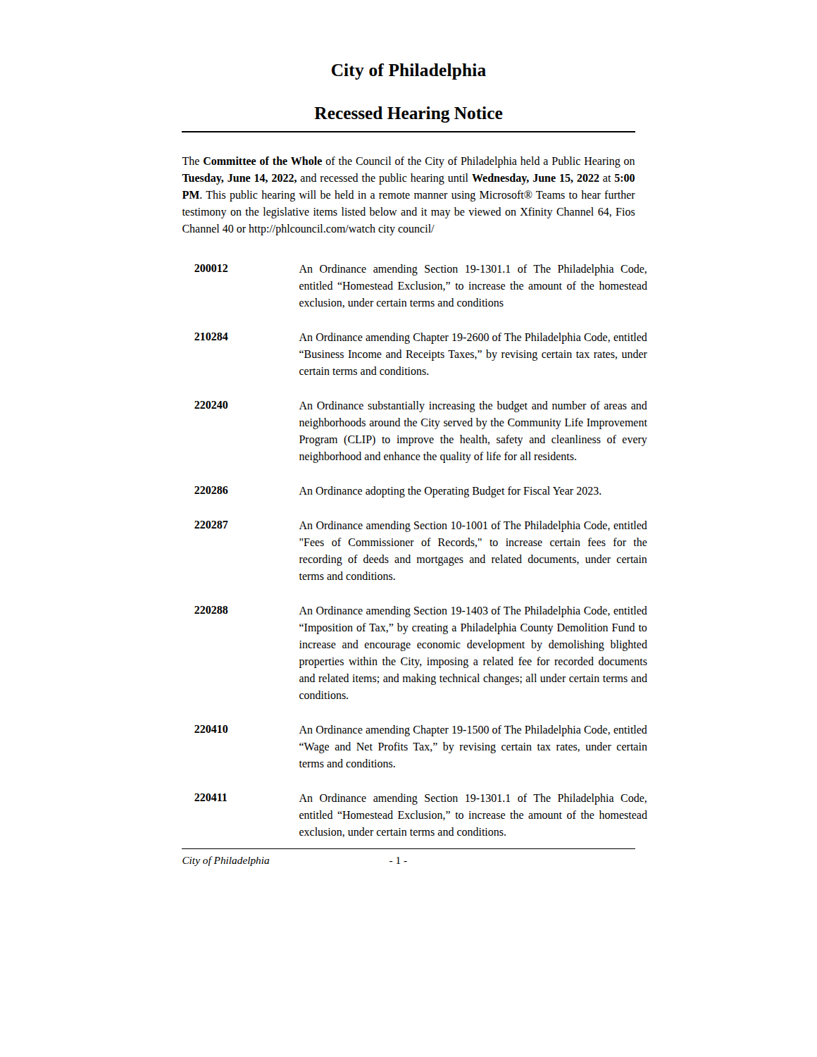City of Philadelphia
Recessed Hearing Notice
The Committee of the Whole of the Council of the City of Philadelphia held a Public Hearing on Tuesday, June 14, 2022, and recessed the public hearing until Wednesday, June 15, 2022 at 5:00 PM. This public hearing will be held in a remote manner using Microsoft® Teams to hear further testimony on the legislative items listed below and it may be viewed on Xfinity Channel 64, Fios Channel 40 or http://phlcouncil.com/watch city council/
| 200012 | An Ordinance amending Section 19-1301.1 of The Philadelphia Code, entitled “Homestead Exclusion,” to increase the amount of the homestead exclusion, under certain terms and conditions |
| 210284 | An Ordinance amending Chapter 19-2600 of The Philadelphia Code, entitled “Business Income and Receipts Taxes,” by revising certain tax rates, under certain terms and conditions. |
| 220240 | An Ordinance substantially increasing the budget and number of areas and neighborhoods around the City served by the Community Life Improvement Program (CLIP) to improve the health, safety and cleanliness of every neighborhood and enhance the quality of life for all residents. |
| 220286 | An Ordinance adopting the Operating Budget for Fiscal Year 2023. |
| 220287 | An Ordinance amending Section 10-1001 of The Philadelphia Code, entitled "Fees of Commissioner of Records," to increase certain fees for the recording of deeds and mortgages and related documents, under certain terms and conditions. |
| 220288 | An Ordinance amending Section 19-1403 of The Philadelphia Code, entitled “Imposition of Tax,” by creating a Philadelphia County Demolition Fund to increase and encourage economic development by demolishing blighted properties within the City, imposing a related fee for recorded documents and related items; and making technical changes; all under certain terms and conditions. |
| 220410 | An Ordinance amending Chapter 19-1500 of The Philadelphia Code, entitled “Wage and Net Profits Tax,” by revising certain tax rates, under certain terms and conditions. |
| 220411 | An Ordinance amending Section 19-1301.1 of The Philadelphia Code, entitled “Homestead Exclusion,” to increase the amount of the homestead exclusion, under certain terms and conditions. |
City of Philadelphia
- 1 -